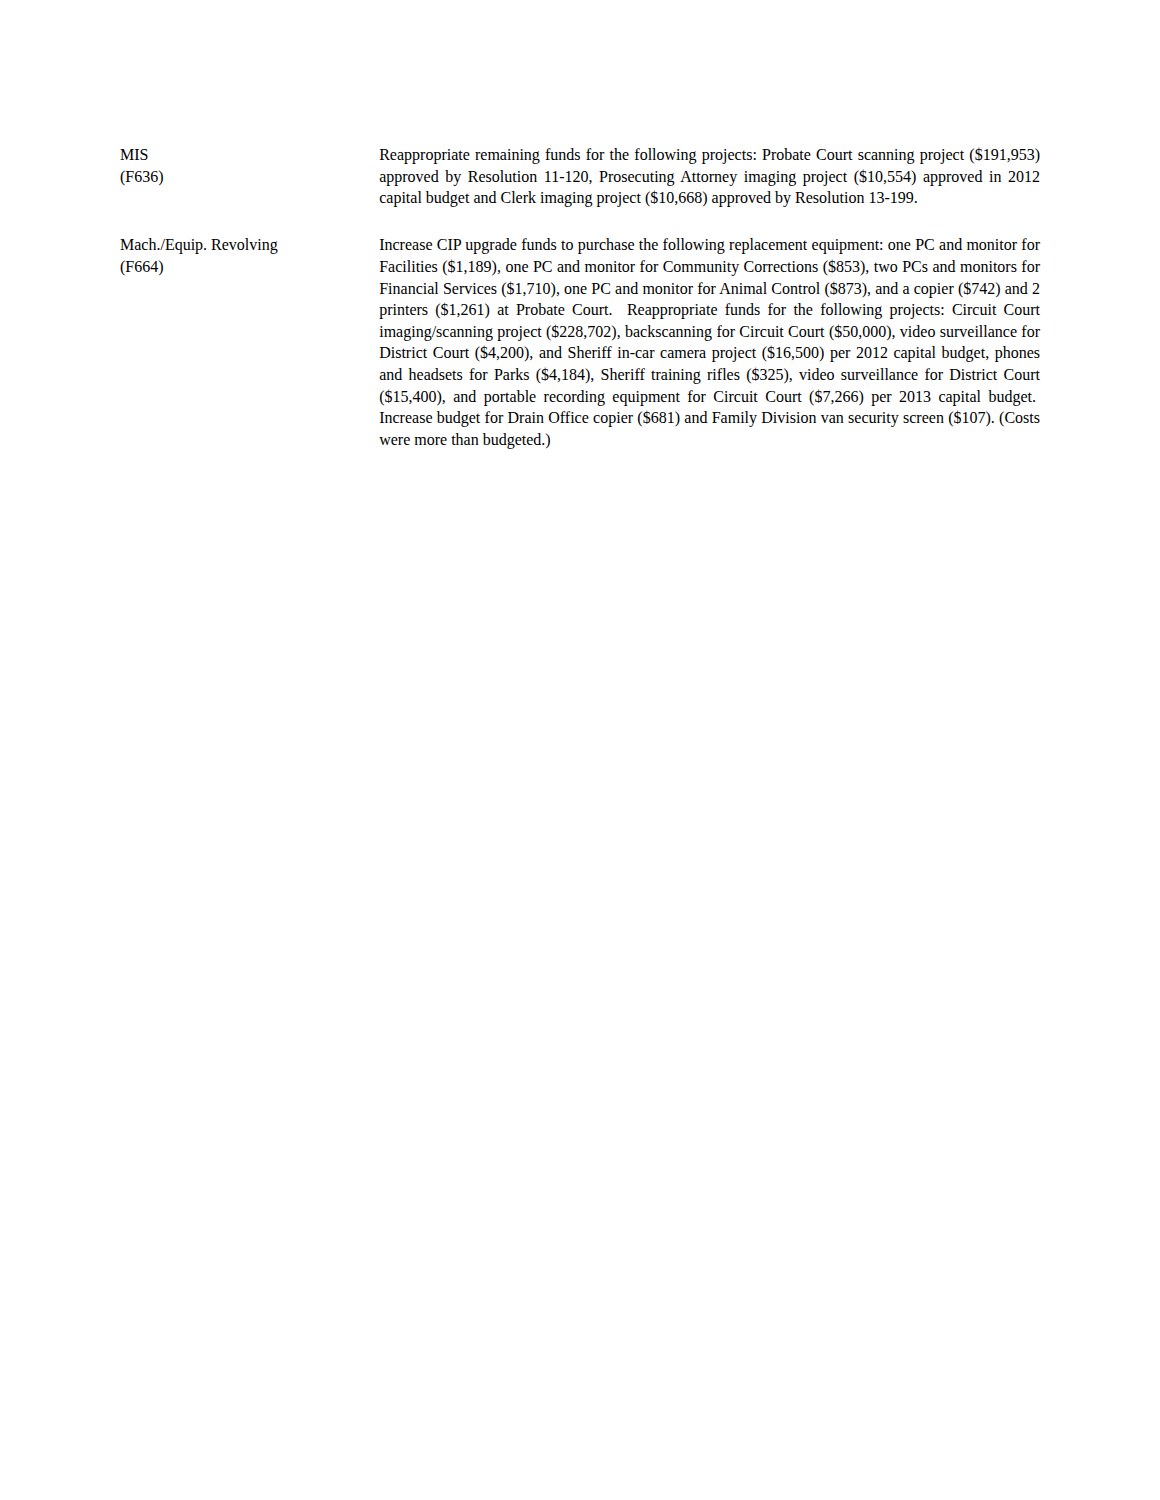| MIS (F636) | Reappropriate remaining funds for the following projects: Probate Court scanning project ($191,953) approved by Resolution 11-120, Prosecuting Attorney imaging project ($10,554) approved in 2012 capital budget and Clerk imaging project ($10,668) approved by Resolution 13-199. |
| Mach./Equip. Revolving (F664) | Increase CIP upgrade funds to purchase the following replacement equipment: one PC and monitor for Facilities ($1,189), one PC and monitor for Community Corrections ($853), two PCs and monitors for Financial Services ($1,710), one PC and monitor for Animal Control ($873), and a copier ($742) and 2 printers ($1,261) at Probate Court. Reappropriate funds for the following projects: Circuit Court imaging/scanning project ($228,702), backscanning for Circuit Court ($50,000), video surveillance for District Court ($4,200), and Sheriff in-car camera project ($16,500) per 2012 capital budget, phones and headsets for Parks ($4,184), Sheriff training rifles ($325), video surveillance for District Court ($15,400), and portable recording equipment for Circuit Court ($7,266) per 2013 capital budget. Increase budget for Drain Office copier ($681) and Family Division van security screen ($107). (Costs were more than budgeted.) |